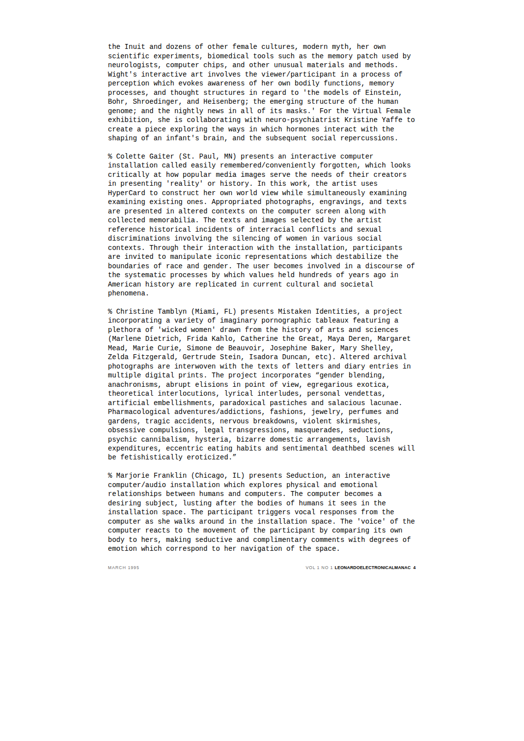the Inuit and dozens of other female cultures, modern myth, her own scientific experiments, biomedical tools such as the memory patch used by neurologists, computer chips, and other unusual materials and methods. Wight's interactive art involves the viewer/participant in a process of perception which evokes awareness of her own bodily functions, memory processes, and thought structures in regard to 'the models of Einstein, Bohr, Shroedinger, and Heisenberg; the emerging structure of the human genome; and the nightly news in all of its masks.' For the Virtual Female exhibition, she is collaborating with neuro-psychiatrist Kristine Yaffe to create a piece exploring the ways in which hormones interact with the shaping of an infant's brain, and the subsequent social repercussions.
% Colette Gaiter (St. Paul, MN) presents an interactive computer installation called easily remembered/conveniently forgotten, which looks critically at how popular media images serve the needs of their creators in presenting 'reality' or history. In this work, the artist uses HyperCard to construct her own world view while simultaneously examining examining existing ones. Appropriated photographs, engravings, and texts are presented in altered contexts on the computer screen along with collected memorabilia. The texts and images selected by the artist reference historical incidents of interracial conflicts and sexual discriminations involving the silencing of women in various social contexts. Through their interaction with the installation, participants are invited to manipulate iconic representations which destabilize the boundaries of race and gender. The user becomes involved in a discourse of the systematic processes by which values held hundreds of years ago in American history are replicated in current cultural and societal phenomena.
% Christine Tamblyn (Miami, FL) presents Mistaken Identities, a project incorporating a variety of imaginary pornographic tableaux featuring a plethora of 'wicked women' drawn from the history of arts and sciences (Marlene Dietrich, Frida Kahlo, Catherine the Great, Maya Deren, Margaret Mead, Marie Curie, Simone de Beauvoir, Josephine Baker, Mary Shelley, Zelda Fitzgerald, Gertrude Stein, Isadora Duncan, etc). Altered archival photographs are interwoven with the texts of letters and diary entries in multiple digital prints. The project incorporates “gender blending, anachronisms, abrupt elisions in point of view, egregarious exotica, theoretical interlocutions, lyrical interludes, personal vendettas, artificial embellishments, paradoxical pastiches and salacious lacunae. Pharmacological adventures/addictions, fashions, jewelry, perfumes and gardens, tragic accidents, nervous breakdowns, violent skirmishes, obsessive compulsions, legal transgressions, masquerades, seductions, psychic cannibalism, hysteria, bizarre domestic arrangements, lavish expenditures, eccentric eating habits and sentimental deathbed scenes will be fetishistically eroticized.”
% Marjorie Franklin (Chicago, IL) presents Seduction, an interactive computer/audio installation which explores physical and emotional relationships between humans and computers. The computer becomes a desiring subject, lusting after the bodies of humans it sees in the installation space. The participant triggers vocal responses from the computer as she walks around in the installation space. The 'voice' of the computer reacts to the movement of the participant by comparing its own body to hers, making seductive and complimentary comments with degrees of emotion which correspond to her navigation of the space.
MARCH 1995
VOL 1 NO 1 LEONARDOELECTRONICALMANAC 4